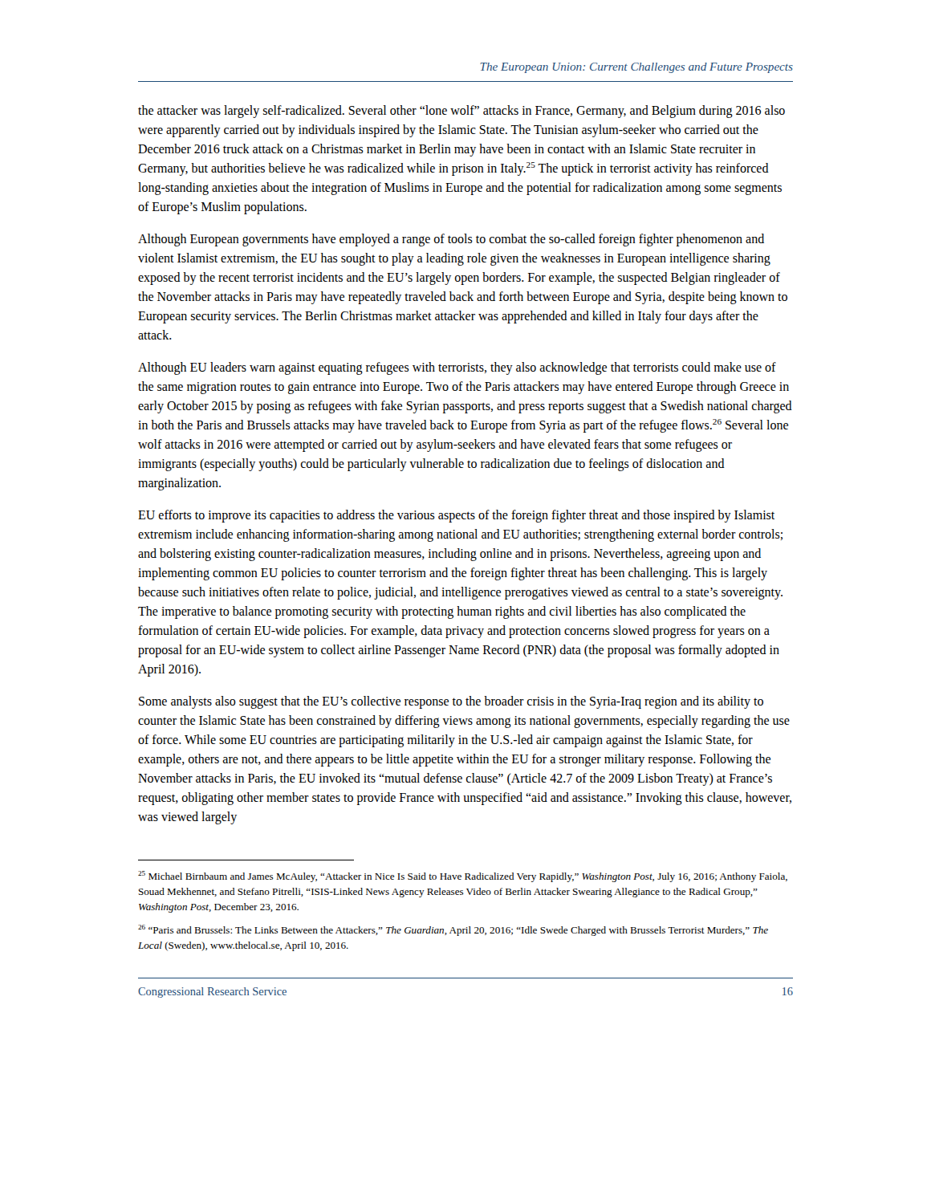The European Union: Current Challenges and Future Prospects
the attacker was largely self-radicalized. Several other “lone wolf” attacks in France, Germany, and Belgium during 2016 also were apparently carried out by individuals inspired by the Islamic State. The Tunisian asylum-seeker who carried out the December 2016 truck attack on a Christmas market in Berlin may have been in contact with an Islamic State recruiter in Germany, but authorities believe he was radicalized while in prison in Italy.25 The uptick in terrorist activity has reinforced long-standing anxieties about the integration of Muslims in Europe and the potential for radicalization among some segments of Europe’s Muslim populations.
Although European governments have employed a range of tools to combat the so-called foreign fighter phenomenon and violent Islamist extremism, the EU has sought to play a leading role given the weaknesses in European intelligence sharing exposed by the recent terrorist incidents and the EU’s largely open borders. For example, the suspected Belgian ringleader of the November attacks in Paris may have repeatedly traveled back and forth between Europe and Syria, despite being known to European security services. The Berlin Christmas market attacker was apprehended and killed in Italy four days after the attack.
Although EU leaders warn against equating refugees with terrorists, they also acknowledge that terrorists could make use of the same migration routes to gain entrance into Europe. Two of the Paris attackers may have entered Europe through Greece in early October 2015 by posing as refugees with fake Syrian passports, and press reports suggest that a Swedish national charged in both the Paris and Brussels attacks may have traveled back to Europe from Syria as part of the refugee flows.26 Several lone wolf attacks in 2016 were attempted or carried out by asylum-seekers and have elevated fears that some refugees or immigrants (especially youths) could be particularly vulnerable to radicalization due to feelings of dislocation and marginalization.
EU efforts to improve its capacities to address the various aspects of the foreign fighter threat and those inspired by Islamist extremism include enhancing information-sharing among national and EU authorities; strengthening external border controls; and bolstering existing counter-radicalization measures, including online and in prisons. Nevertheless, agreeing upon and implementing common EU policies to counter terrorism and the foreign fighter threat has been challenging. This is largely because such initiatives often relate to police, judicial, and intelligence prerogatives viewed as central to a state’s sovereignty. The imperative to balance promoting security with protecting human rights and civil liberties has also complicated the formulation of certain EU-wide policies. For example, data privacy and protection concerns slowed progress for years on a proposal for an EU-wide system to collect airline Passenger Name Record (PNR) data (the proposal was formally adopted in April 2016).
Some analysts also suggest that the EU’s collective response to the broader crisis in the Syria-Iraq region and its ability to counter the Islamic State has been constrained by differing views among its national governments, especially regarding the use of force. While some EU countries are participating militarily in the U.S.-led air campaign against the Islamic State, for example, others are not, and there appears to be little appetite within the EU for a stronger military response. Following the November attacks in Paris, the EU invoked its “mutual defense clause” (Article 42.7 of the 2009 Lisbon Treaty) at France’s request, obligating other member states to provide France with unspecified “aid and assistance.” Invoking this clause, however, was viewed largely
25 Michael Birnbaum and James McAuley, “Attacker in Nice Is Said to Have Radicalized Very Rapidly,” Washington Post, July 16, 2016; Anthony Faiola, Souad Mekhennet, and Stefano Pitrelli, “ISIS-Linked News Agency Releases Video of Berlin Attacker Swearing Allegiance to the Radical Group,” Washington Post, December 23, 2016.
26 “Paris and Brussels: The Links Between the Attackers,” The Guardian, April 20, 2016; “Idle Swede Charged with Brussels Terrorist Murders,” The Local (Sweden), www.thelocal.se, April 10, 2016.
Congressional Research Service 16